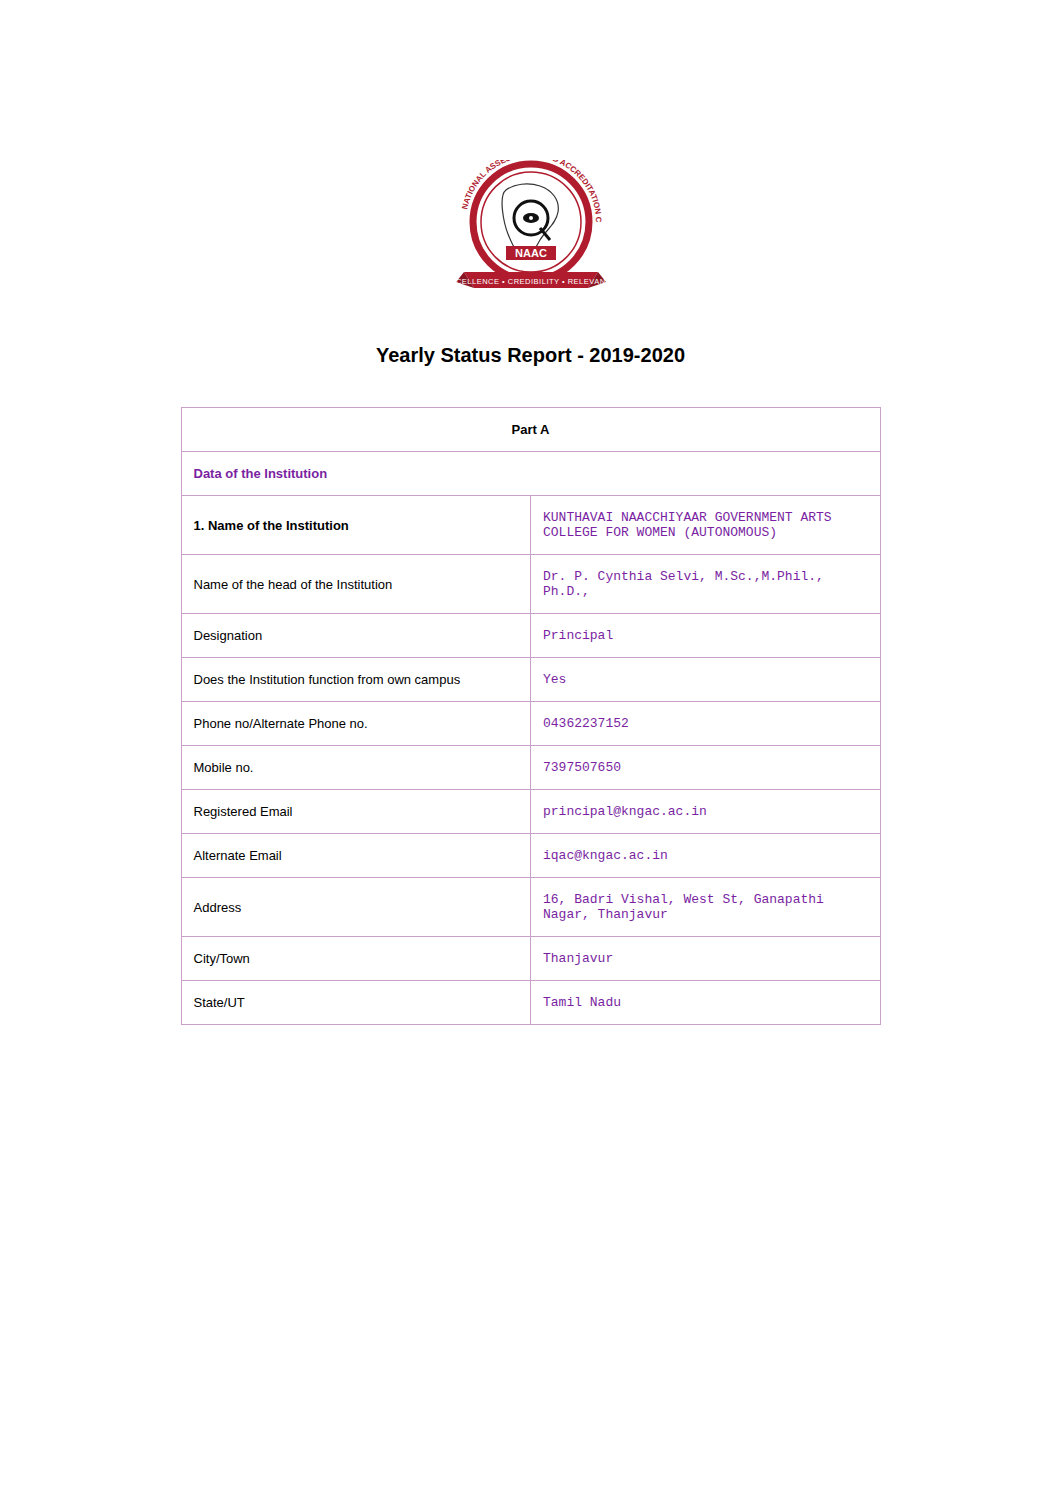NAAC NATIONAL ASSESSMENT AND ACCREDITATION COUNCIL EXCELLENCE • CREDIBILITY • RELEVANCE
Yearly Status Report - 2019-2020
| Part A |
| Data of the Institution |
| 1. Name of the Institution | KUNTHAVAI NAACCHIYAAR GOVERNMENT ARTS COLLEGE FOR WOMEN (AUTONOMOUS) |
| Name of the head of the Institution | Dr. P. Cynthia Selvi, M.Sc.,M.Phil., Ph.D., |
| Designation | Principal |
| Does the Institution function from own campus | Yes |
| Phone no/Alternate Phone no. | 04362237152 |
| Mobile no. | 7397507650 |
| Registered Email | principal@kngac.ac.in |
| Alternate Email | iqac@kngac.ac.in |
| Address | 16, Badri Vishal, West St, Ganapathi Nagar, Thanjavur |
| City/Town | Thanjavur |
| State/UT | Tamil Nadu |